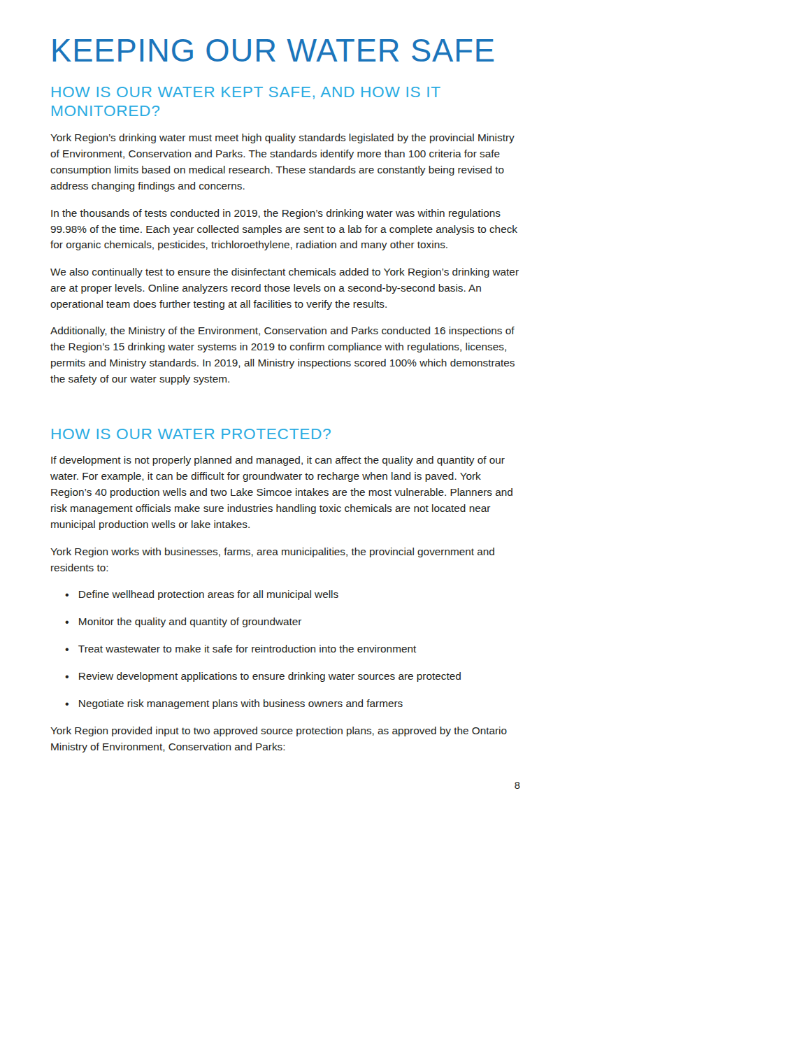KEEPING OUR WATER SAFE
HOW IS OUR WATER KEPT SAFE, AND HOW IS IT MONITORED?
York Region’s drinking water must meet high quality standards legislated by the provincial Ministry of Environment, Conservation and Parks. The standards identify more than 100 criteria for safe consumption limits based on medical research. These standards are constantly being revised to address changing findings and concerns.
In the thousands of tests conducted in 2019, the Region’s drinking water was within regulations 99.98% of the time. Each year collected samples are sent to a lab for a complete analysis to check for organic chemicals, pesticides, trichloroethylene, radiation and many other toxins.
We also continually test to ensure the disinfectant chemicals added to York Region’s drinking water are at proper levels. Online analyzers record those levels on a second-by-second basis. An operational team does further testing at all facilities to verify the results.
Additionally, the Ministry of the Environment, Conservation and Parks conducted 16 inspections of the Region’s 15 drinking water systems in 2019 to confirm compliance with regulations, licenses, permits and Ministry standards. In 2019, all Ministry inspections scored 100% which demonstrates the safety of our water supply system.
HOW IS OUR WATER PROTECTED?
If development is not properly planned and managed, it can affect the quality and quantity of our water. For example, it can be difficult for groundwater to recharge when land is paved. York Region’s 40 production wells and two Lake Simcoe intakes are the most vulnerable. Planners and risk management officials make sure industries handling toxic chemicals are not located near municipal production wells or lake intakes.
York Region works with businesses, farms, area municipalities, the provincial government and residents to:
Define wellhead protection areas for all municipal wells
Monitor the quality and quantity of groundwater
Treat wastewater to make it safe for reintroduction into the environment
Review development applications to ensure drinking water sources are protected
Negotiate risk management plans with business owners and farmers
York Region provided input to two approved source protection plans, as approved by the Ontario Ministry of Environment, Conservation and Parks:
8